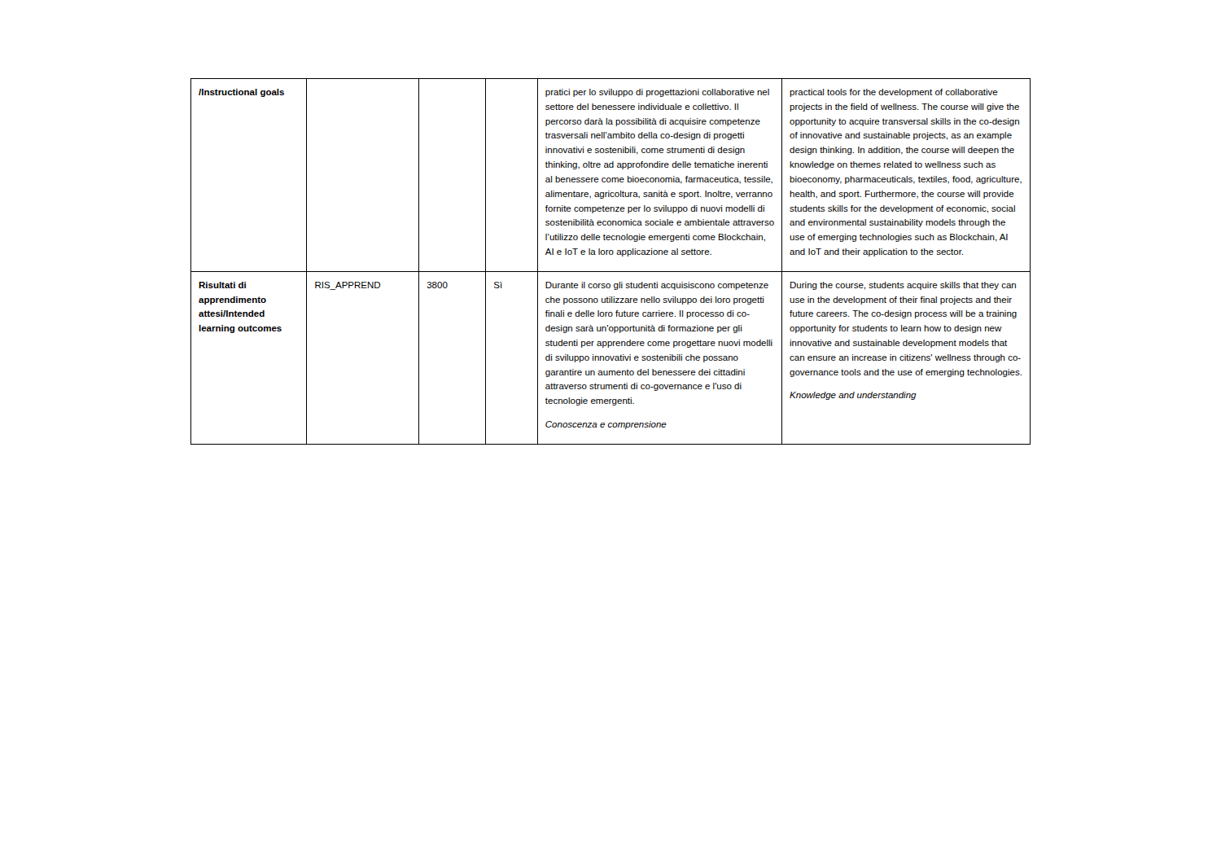| /Instructional goals | | | | pratici per lo sviluppo di progettazioni collaborative nel settore del benessere individuale e collettivo. Il percorso darà la possibilità di acquisire competenze trasversali nell’ambito della co-design di progetti innovativi e sostenibili, come strumenti di design thinking, oltre ad approfondire delle tematiche inerenti al benessere come bioeconomia, farmaceutica, tessile, alimentare, agricoltura, sanità e sport. Inoltre, verranno fornite competenze per lo sviluppo di nuovi modelli di sostenibilità economica sociale e ambientale attraverso l’utilizzo delle tecnologie emergenti come Blockchain, AI e IoT e la loro applicazione al settore. | practical tools for the development of collaborative projects in the field of wellness. The course will give the opportunity to acquire transversal skills in the co-design of innovative and sustainable projects, as an example design thinking. In addition, the course will deepen the knowledge on themes related to wellness such as bioeconomy, pharmaceuticals, textiles, food, agriculture, health, and sport. Furthermore, the course will provide students skills for the development of economic, social and environmental sustainability models through the use of emerging technologies such as Blockchain, AI and IoT and their application to the sector. |
| Risultati di apprendimento attesi/Intended learning outcomes | RIS_APPREND | 3800 | Sì | Durante il corso gli studenti acquisiscono competenze che possono utilizzare nello sviluppo dei loro progetti finali e delle loro future carriere. Il processo di co-design sarà un'opportunità di formazione per gli studenti per apprendere come progettare nuovi modelli di sviluppo innovativi e sostenibili che possano garantire un aumento del benessere dei cittadini attraverso strumenti di co-governance e l'uso di tecnologie emergenti. Conoscenza e comprensione | During the course, students acquire skills that they can use in the development of their final projects and their future careers. The co-design process will be a training opportunity for students to learn how to design new innovative and sustainable development models that can ensure an increase in citizens' wellness through co-governance tools and the use of emerging technologies. Knowledge and understanding |